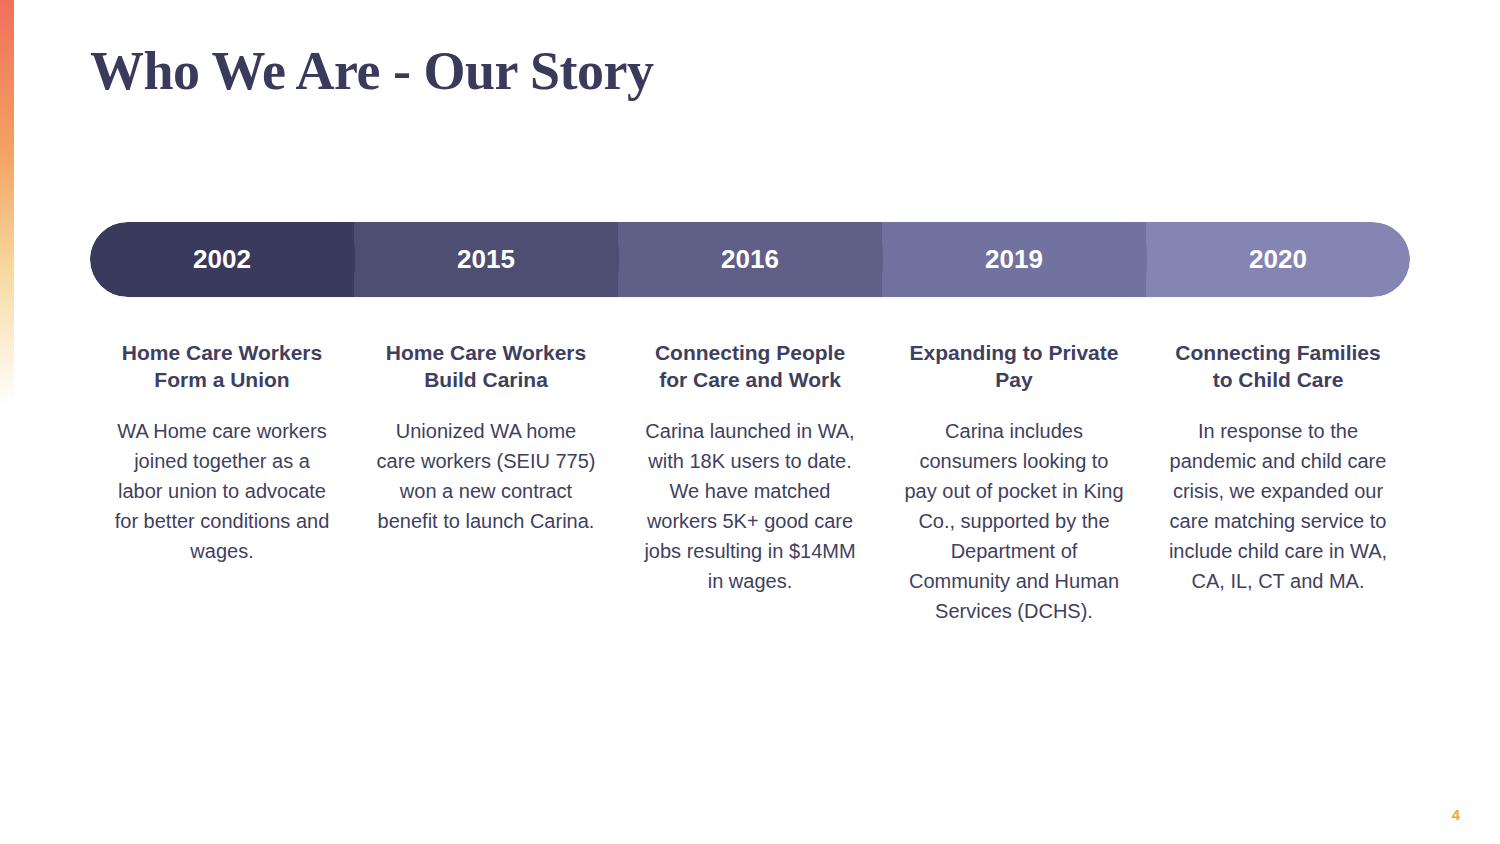Who We Are - Our Story
2002
2015
2016
2019
2020
Home Care Workers Form a Union
WA Home care workers joined together as a labor union to advocate for better conditions and wages.
Home Care Workers Build Carina
Unionized WA home care workers (SEIU 775) won a new contract benefit to launch Carina.
Connecting People for Care and Work
Carina launched in WA, with 18K users to date. We have matched workers 5K+ good care jobs resulting in $14MM in wages.
Expanding to Private Pay
Carina includes consumers looking to pay out of pocket in King Co., supported by the Department of Community and Human Services (DCHS).
Connecting Families to Child Care
In response to the pandemic and child care crisis, we expanded our care matching service to include child care in WA, CA, IL, CT and MA.
4